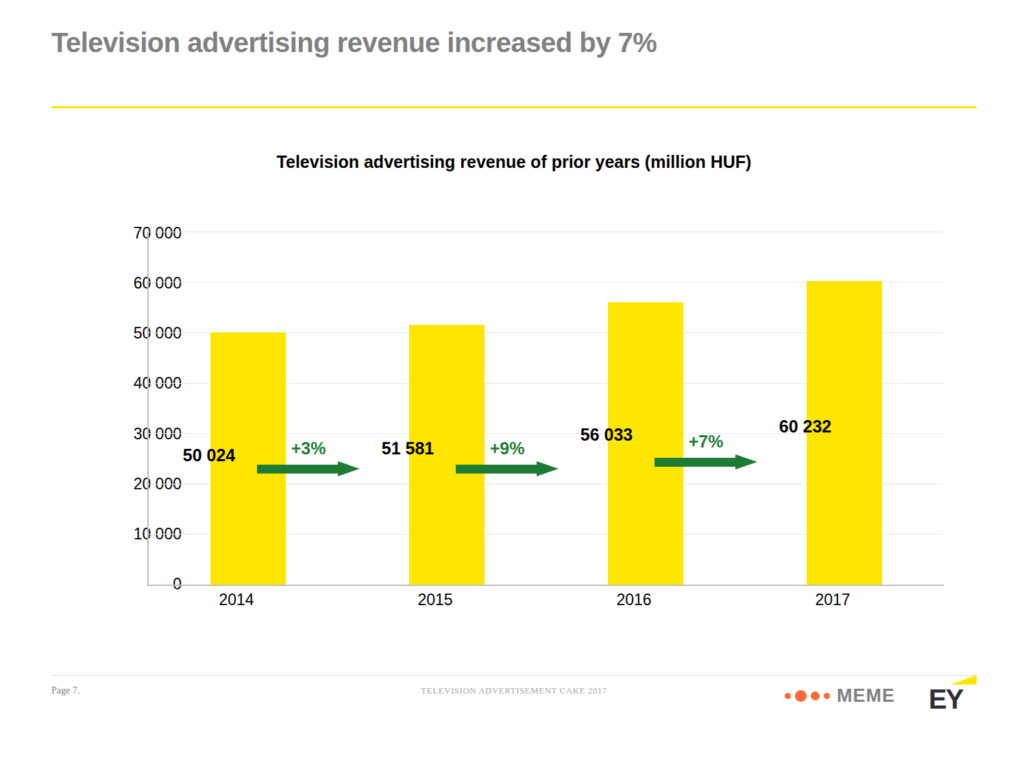Television advertising revenue increased by 7%
Television advertising revenue of prior years (million HUF)
70 000
60 000
50 000
40 000
30 000
20 000
10 000
0
50 024
51 581
56 033
60 232
+3%
+9%
+7%
2014
2015
2016
2017
Page 7.
TELEVISION ADVERTISEMENT CAKE 2017
MEME
EY